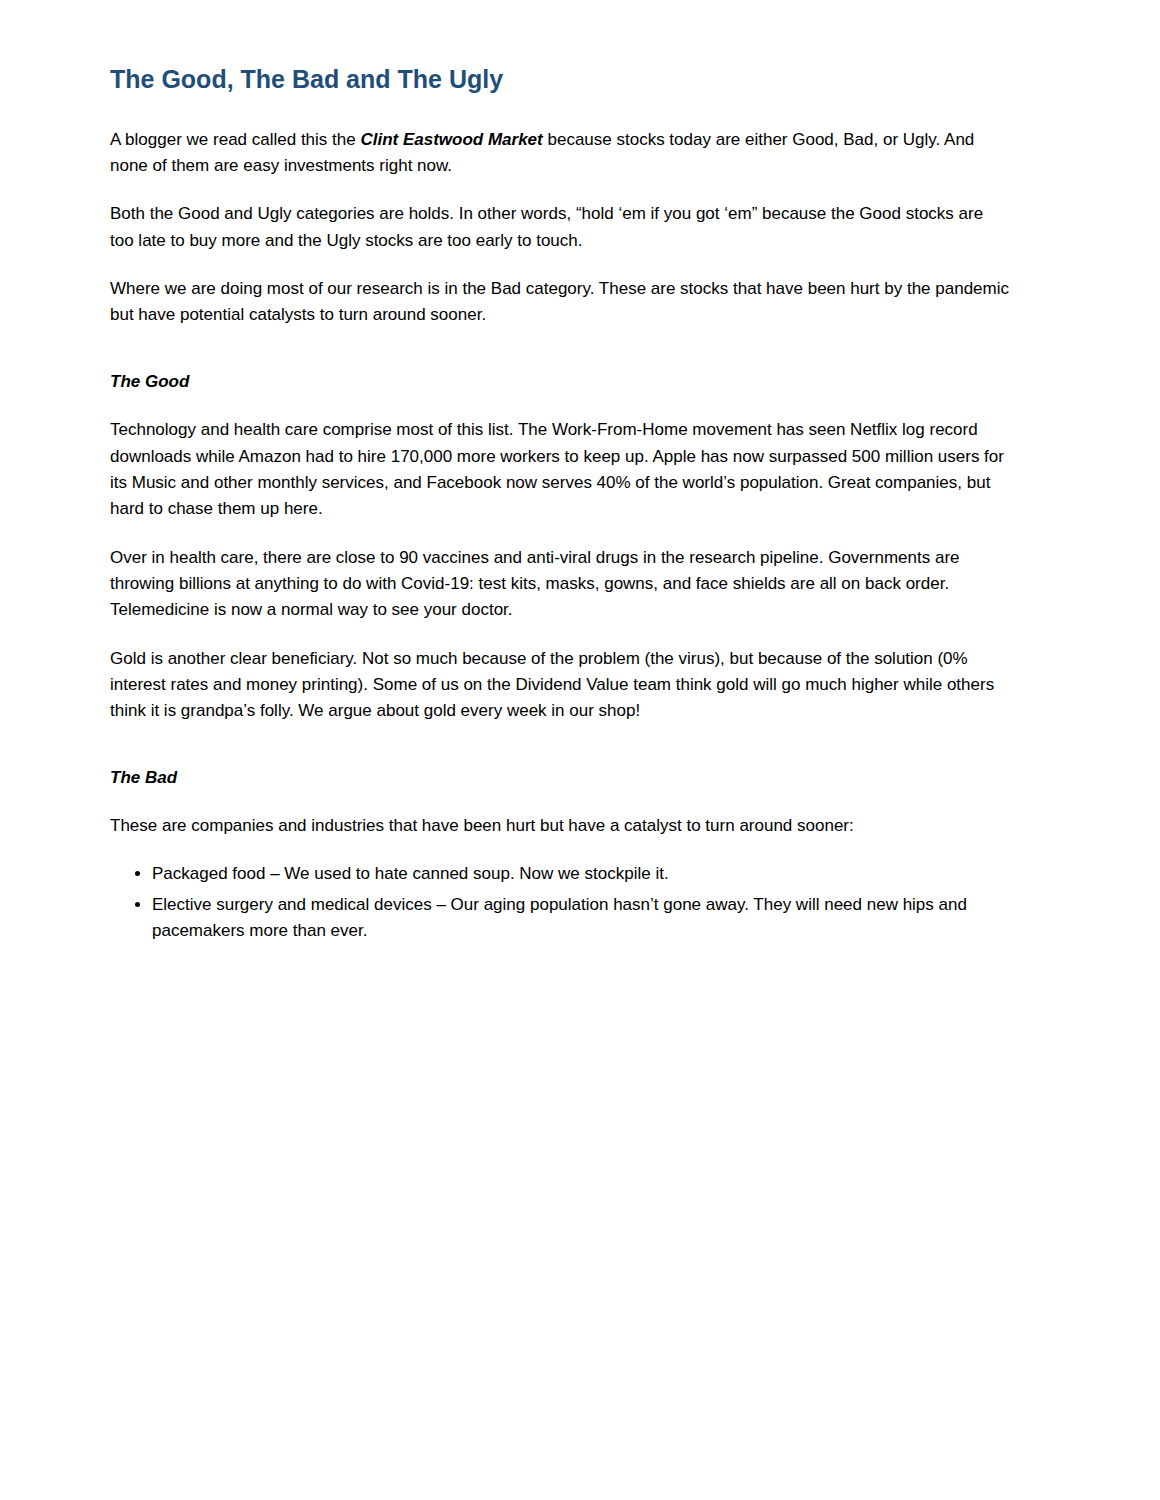The Good, The Bad and The Ugly
A blogger we read called this the Clint Eastwood Market because stocks today are either Good, Bad, or Ugly. And none of them are easy investments right now.
Both the Good and Ugly categories are holds. In other words, “hold ‘em if you got ‘em” because the Good stocks are too late to buy more and the Ugly stocks are too early to touch.
Where we are doing most of our research is in the Bad category. These are stocks that have been hurt by the pandemic but have potential catalysts to turn around sooner.
The Good
Technology and health care comprise most of this list. The Work-From-Home movement has seen Netflix log record downloads while Amazon had to hire 170,000 more workers to keep up. Apple has now surpassed 500 million users for its Music and other monthly services, and Facebook now serves 40% of the world’s population. Great companies, but hard to chase them up here.
Over in health care, there are close to 90 vaccines and anti-viral drugs in the research pipeline. Governments are throwing billions at anything to do with Covid-19: test kits, masks, gowns, and face shields are all on back order. Telemedicine is now a normal way to see your doctor.
Gold is another clear beneficiary. Not so much because of the problem (the virus), but because of the solution (0% interest rates and money printing). Some of us on the Dividend Value team think gold will go much higher while others think it is grandpa’s folly. We argue about gold every week in our shop!
The Bad
These are companies and industries that have been hurt but have a catalyst to turn around sooner:
Packaged food – We used to hate canned soup. Now we stockpile it.
Elective surgery and medical devices – Our aging population hasn’t gone away. They will need new hips and pacemakers more than ever.